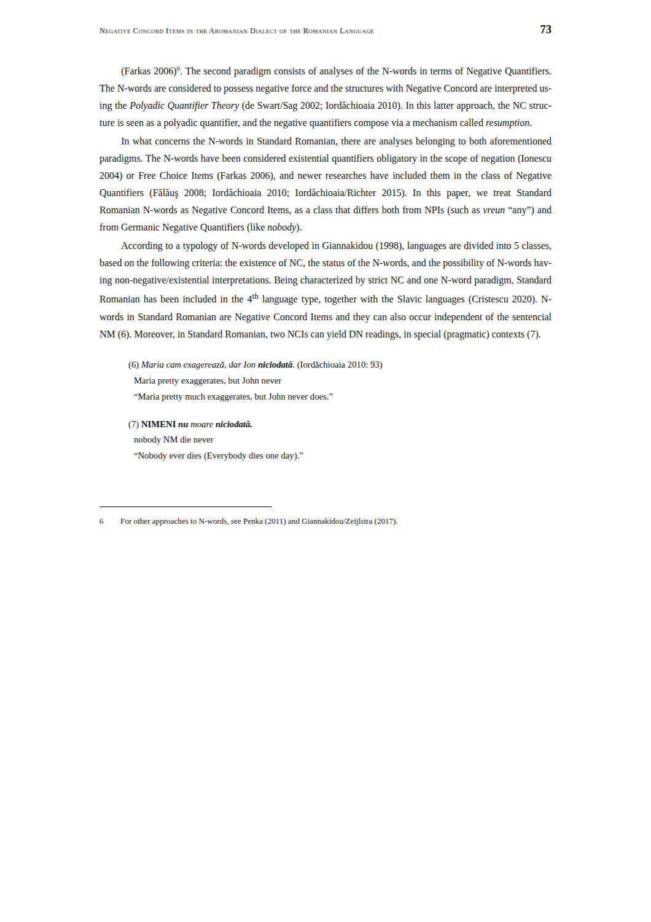Negative Concord Items in the Aromanian Dialect of the Romanian Language 73
(Farkas 2006)6. The second paradigm consists of analyses of the N-words in terms of Negative Quantifiers. The N-words are considered to possess negative force and the structures with Negative Concord are interpreted using the Polyadic Quantifier Theory (de Swart/Sag 2002; Iordăchioaia 2010). In this latter approach, the NC structure is seen as a polyadic quantifier, and the negative quantifiers compose via a mechanism called resumption.
In what concerns the N-words in Standard Romanian, there are analyses belonging to both aforementioned paradigms. The N-words have been considered existential quantifiers obligatory in the scope of negation (Ionescu 2004) or Free Choice Items (Farkas 2006), and newer researches have included them in the class of Negative Quantifiers (Fălăuş 2008; Iordăchioaia 2010; Iordăchioaia/Richter 2015). In this paper, we treat Standard Romanian N-words as Negative Concord Items, as a class that differs both from NPIs (such as vreun “any”) and from Germanic Negative Quantifiers (like nobody).
According to a typology of N-words developed in Giannakidou (1998), languages are divided into 5 classes, based on the following criteria: the existence of NC, the status of the N-words, and the possibility of N-words having non-negative/existential interpretations. Being characterized by strict NC and one N-word paradigm, Standard Romanian has been included in the 4th language type, together with the Slavic languages (Cristescu 2020). N-words in Standard Romanian are Negative Concord Items and they can also occur independent of the sentencial NM (6). Moreover, in Standard Romanian, two NCIs can yield DN readings, in special (pragmatic) contexts (7).
(6) Maria cam exagerează, dar Ion niciodată. (Iordăchioaia 2010: 93) Maria pretty exaggerates, but John never “Maria pretty much exaggerates, but John never does.”
(7) NIMENI nu moare niciodată. nobody NM die never “Nobody ever dies (Everybody dies one day).”
6 For other approaches to N-words, see Penka (2011) and Giannakidou/Zeijlstra (2017).